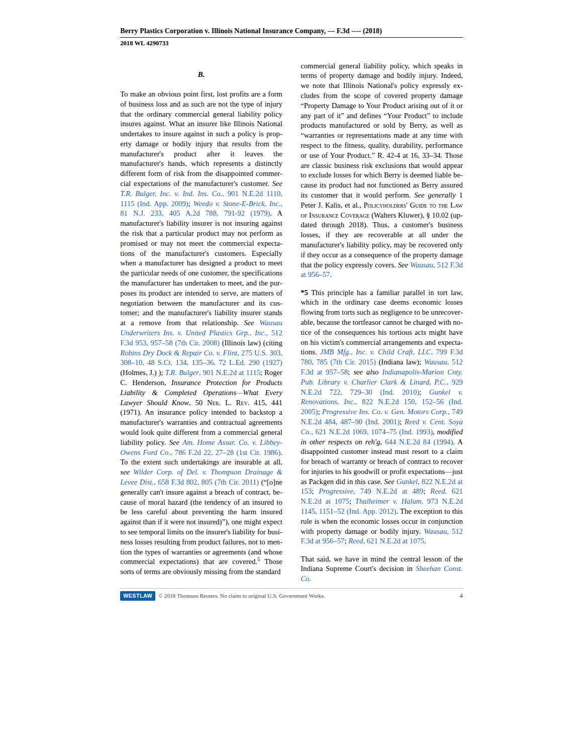Berry Plastics Corporation v. Illinois National Insurance Company, --- F.3d ---- (2018)
2018 WL 4290733
B.
To make an obvious point first, lost profits are a form of business loss and as such are not the type of injury that the ordinary commercial general liability policy insures against. What an insurer like Illinois National undertakes to insure against in such a policy is property damage or bodily injury that results from the manufacturer's product after it leaves the manufacturer's hands, which represents a distinctly different form of risk from the disappointed commercial expectations of the manufacturer's customer. See T.R. Bulger, Inc. v. Ind. Ins. Co., 901 N.E.2d 1110, 1115 (Ind. App. 2009); Weedo v. Stone-E-Brick, Inc., 81 N.J. 233, 405 A.2d 788, 791-92 (1979). A manufacturer's liability insurer is not insuring against the risk that a particular product may not perform as promised or may not meet the commercial expectations of the manufacturer's customers. Especially when a manufacturer has designed a product to meet the particular needs of one customer, the specifications the manufacturer has undertaken to meet, and the purposes its product are intended to serve, are matters of negotiation between the manufacturer and its customer; and the manufacturer's liability insurer stands at a remove from that relationship. See Wausau Underwriters Ins. v. United Plastics Grp., Inc., 512 F.3d 953, 957–58 (7th Cir. 2008) (Illinois law) (citing Robins Dry Dock & Repair Co. v. Flint, 275 U.S. 303, 308–10, 48 S.Ct. 134, 135–36, 72 L.Ed. 290 (1927) (Holmes, J.) ); T.R. Bulger, 901 N.E.2d at 1115; Roger C. Henderson, Insurance Protection for Products Liability & Completed Operations—What Every Lawyer Should Know, 50 Neb. L. Rev. 415, 441 (1971). An insurance policy intended to backstop a manufacturer's warranties and contractual agreements would look quite different from a commercial general liability policy. See Am. Home Assur. Co. v. Libbey-Owens Ford Co., 786 F.2d 22, 27–28 (1st Cir. 1986). To the extent such undertakings are insurable at all, see Wilder Corp. of Del. v. Thompson Drainage & Levee Dist., 658 F.3d 802, 805 (7th Cir. 2011) (“[o]ne generally can't insure against a breach of contract, because of moral hazard (the tendency of an insured to be less careful about preventing the harm insured against than if it were not insured)”), one might expect to see temporal limits on the insurer's liability for business losses resulting from product failures, not to mention the types of warranties or agreements (and whose commercial expectations) that are covered.5 Those sorts of terms are obviously missing from the standard
commercial general liability policy, which speaks in terms of property damage and bodily injury. Indeed, we note that Illinois National's policy expressly excludes from the scope of covered property damage “Property Damage to Your Product arising out of it or any part of it” and defines “Your Product” to include products manufactured or sold by Berry, as well as “warranties or representations made at any time with respect to the fitness, quality, durability, performance or use of Your Product.” R. 42-4 at 16, 33–34. Those are classic business risk exclusions that would appear to exclude losses for which Berry is deemed liable because its product had not functioned as Berry assured its customer that it would perform. See generally 1 Peter J. Kalis, et al., Policyholders' Guide to the Law of Insurance Coverage (Walters Kluwer), § 10.02 (updated through 2018). Thus, a customer's business losses, if they are recoverable at all under the manufacturer's liability policy, may be recovered only if they occur as a consequence of the property damage that the policy expressly covers. See Wausau, 512 F.3d at 956–57.
*5 This principle has a familiar parallel in tort law, which in the ordinary case deems economic losses flowing from torts such as negligence to be unrecoverable, because the tortfeasor cannot be charged with notice of the consequences his tortious acts might have on his victim's commercial arrangements and expectations. JMB Mfg., Inc. v. Child Craft, LLC, 799 F.3d 780, 785 (7th Cir. 2015) (Indiana law); Wausau, 512 F.3d at 957–58; see also Indianapolis-Marion Cnty. Pub. Library v. Charlier Clark & Linard, P.C., 929 N.E.2d 722, 729–30 (Ind. 2010); Gunkel v. Renovations, Inc., 822 N.E.2d 150, 152–56 (Ind. 2005); Progressive Ins. Co. v. Gen. Motors Corp., 749 N.E.2d 484, 487–90 (Ind. 2001); Reed v. Cent. Soya Co., 621 N.E.2d 1069, 1074–75 (Ind. 1993), modified in other respects on reh'g, 644 N.E.2d 84 (1994). A disappointed customer instead must resort to a claim for breach of warranty or breach of contract to recover for injuries to his goodwill or profit expectations—just as Packgen did in this case. See Gunkel, 822 N.E.2d at 153; Progressive, 749 N.E.2d at 489; Reed, 621 N.E.2d at 1075; Thalheimer v. Halum, 973 N.E.2d 1145, 1151–52 (Ind. App. 2012). The exception to this rule is when the economic losses occur in conjunction with property damage or bodily injury. Wausau, 512 F.3d at 956–57; Reed, 621 N.E.2d at 1075.
That said, we have in mind the central lesson of the Indiana Supreme Court's decision in Sheehan Const. Co.
WESTLAW © 2018 Thomson Reuters. No claim to original U.S. Government Works.
4